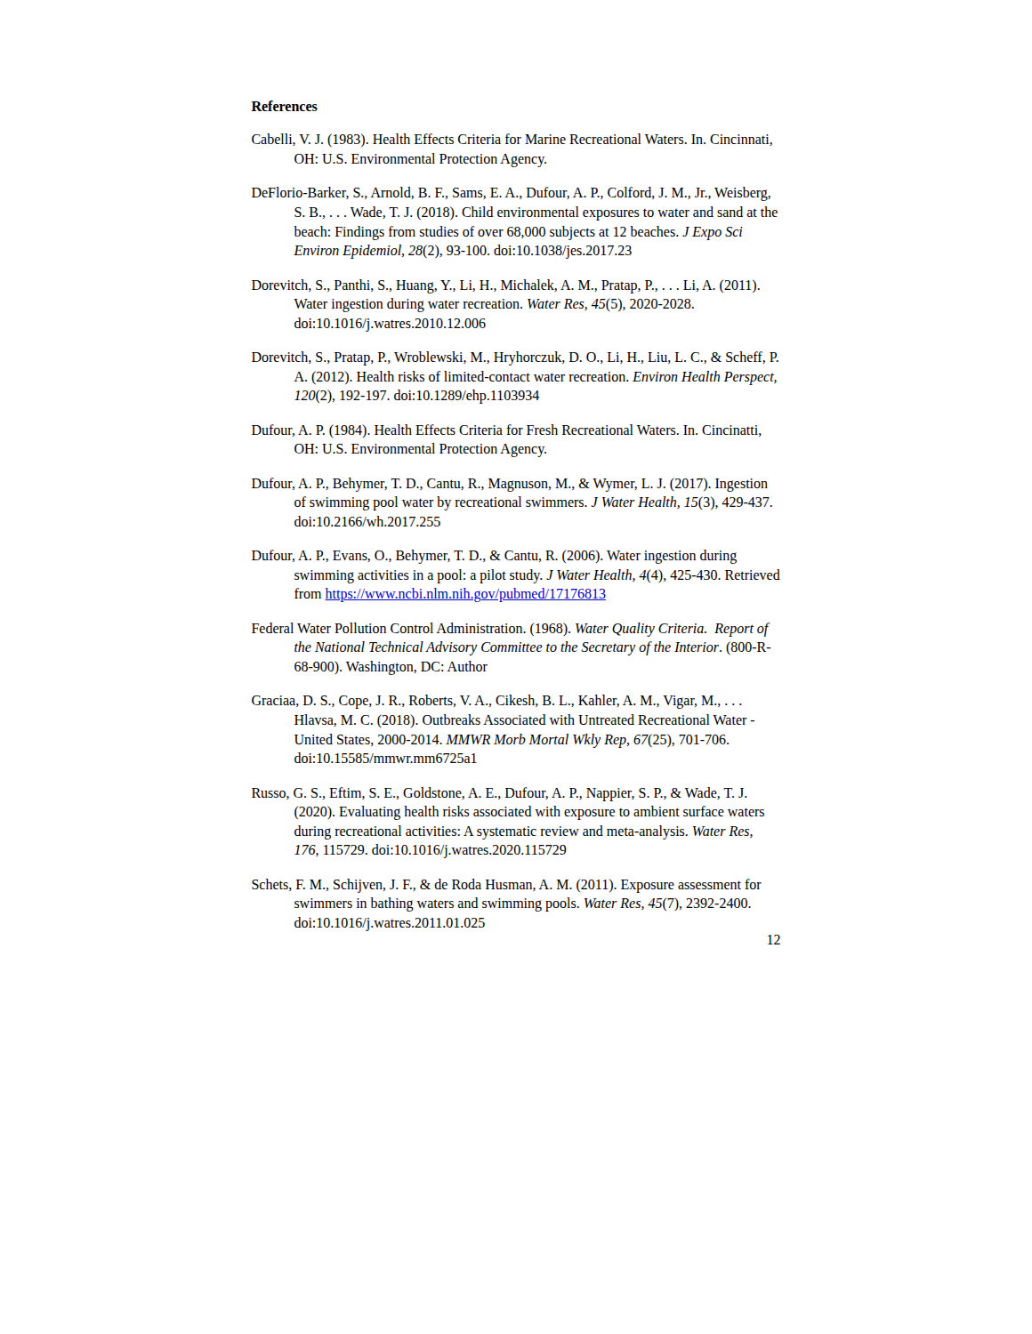References
Cabelli, V. J. (1983). Health Effects Criteria for Marine Recreational Waters. In. Cincinnati, OH: U.S. Environmental Protection Agency.
DeFlorio-Barker, S., Arnold, B. F., Sams, E. A., Dufour, A. P., Colford, J. M., Jr., Weisberg, S. B., . . . Wade, T. J. (2018). Child environmental exposures to water and sand at the beach: Findings from studies of over 68,000 subjects at 12 beaches. J Expo Sci Environ Epidemiol, 28(2), 93-100. doi:10.1038/jes.2017.23
Dorevitch, S., Panthi, S., Huang, Y., Li, H., Michalek, A. M., Pratap, P., . . . Li, A. (2011). Water ingestion during water recreation. Water Res, 45(5), 2020-2028. doi:10.1016/j.watres.2010.12.006
Dorevitch, S., Pratap, P., Wroblewski, M., Hryhorczuk, D. O., Li, H., Liu, L. C., & Scheff, P. A. (2012). Health risks of limited-contact water recreation. Environ Health Perspect, 120(2), 192-197. doi:10.1289/ehp.1103934
Dufour, A. P. (1984). Health Effects Criteria for Fresh Recreational Waters. In. Cincinatti, OH: U.S. Environmental Protection Agency.
Dufour, A. P., Behymer, T. D., Cantu, R., Magnuson, M., & Wymer, L. J. (2017). Ingestion of swimming pool water by recreational swimmers. J Water Health, 15(3), 429-437. doi:10.2166/wh.2017.255
Dufour, A. P., Evans, O., Behymer, T. D., & Cantu, R. (2006). Water ingestion during swimming activities in a pool: a pilot study. J Water Health, 4(4), 425-430. Retrieved from https://www.ncbi.nlm.nih.gov/pubmed/17176813
Federal Water Pollution Control Administration. (1968). Water Quality Criteria. Report of the National Technical Advisory Committee to the Secretary of the Interior. (800-R-68-900). Washington, DC: Author
Graciaa, D. S., Cope, J. R., Roberts, V. A., Cikesh, B. L., Kahler, A. M., Vigar, M., . . . Hlavsa, M. C. (2018). Outbreaks Associated with Untreated Recreational Water - United States, 2000-2014. MMWR Morb Mortal Wkly Rep, 67(25), 701-706. doi:10.15585/mmwr.mm6725a1
Russo, G. S., Eftim, S. E., Goldstone, A. E., Dufour, A. P., Nappier, S. P., & Wade, T. J. (2020). Evaluating health risks associated with exposure to ambient surface waters during recreational activities: A systematic review and meta-analysis. Water Res, 176, 115729. doi:10.1016/j.watres.2020.115729
Schets, F. M., Schijven, J. F., & de Roda Husman, A. M. (2011). Exposure assessment for swimmers in bathing waters and swimming pools. Water Res, 45(7), 2392-2400. doi:10.1016/j.watres.2011.01.025
12